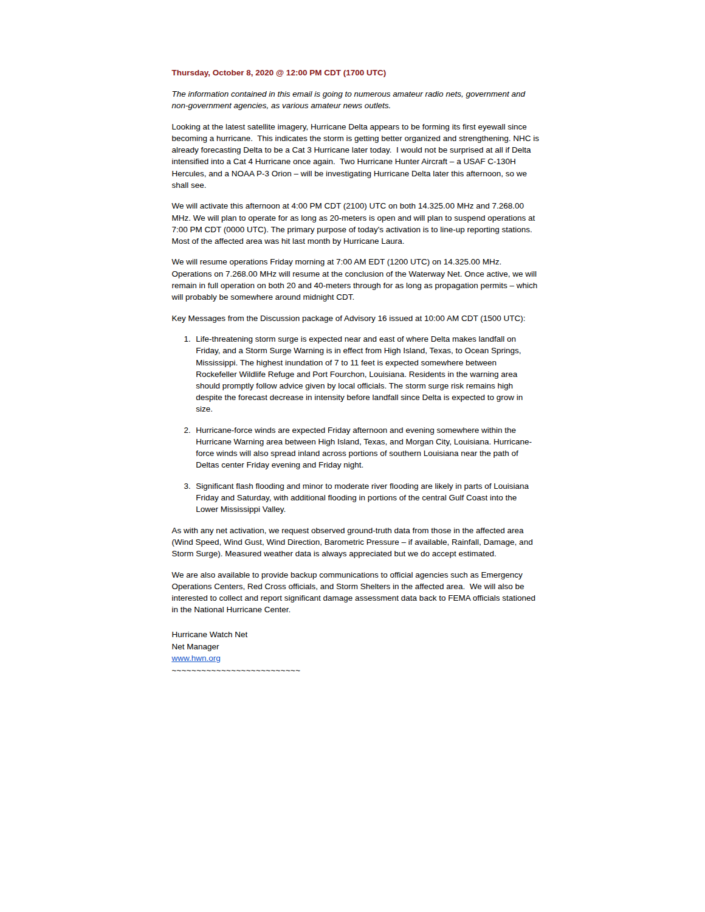Thursday, October 8, 2020 @ 12:00 PM CDT (1700 UTC)
The information contained in this email is going to numerous amateur radio nets, government and non-government agencies, as various amateur news outlets.
Looking at the latest satellite imagery, Hurricane Delta appears to be forming its first eyewall since becoming a hurricane. This indicates the storm is getting better organized and strengthening. NHC is already forecasting Delta to be a Cat 3 Hurricane later today. I would not be surprised at all if Delta intensified into a Cat 4 Hurricane once again. Two Hurricane Hunter Aircraft – a USAF C-130H Hercules, and a NOAA P-3 Orion – will be investigating Hurricane Delta later this afternoon, so we shall see.
We will activate this afternoon at 4:00 PM CDT (2100) UTC on both 14.325.00 MHz and 7.268.00 MHz. We will plan to operate for as long as 20-meters is open and will plan to suspend operations at 7:00 PM CDT (0000 UTC). The primary purpose of today's activation is to line-up reporting stations. Most of the affected area was hit last month by Hurricane Laura.
We will resume operations Friday morning at 7:00 AM EDT (1200 UTC) on 14.325.00 MHz. Operations on 7.268.00 MHz will resume at the conclusion of the Waterway Net. Once active, we will remain in full operation on both 20 and 40-meters through for as long as propagation permits – which will probably be somewhere around midnight CDT.
Key Messages from the Discussion package of Advisory 16 issued at 10:00 AM CDT (1500 UTC):
Life-threatening storm surge is expected near and east of where Delta makes landfall on Friday, and a Storm Surge Warning is in effect from High Island, Texas, to Ocean Springs, Mississippi. The highest inundation of 7 to 11 feet is expected somewhere between Rockefeller Wildlife Refuge and Port Fourchon, Louisiana. Residents in the warning area should promptly follow advice given by local officials. The storm surge risk remains high despite the forecast decrease in intensity before landfall since Delta is expected to grow in size.
Hurricane-force winds are expected Friday afternoon and evening somewhere within the Hurricane Warning area between High Island, Texas, and Morgan City, Louisiana. Hurricane-force winds will also spread inland across portions of southern Louisiana near the path of Deltas center Friday evening and Friday night.
Significant flash flooding and minor to moderate river flooding are likely in parts of Louisiana Friday and Saturday, with additional flooding in portions of the central Gulf Coast into the Lower Mississippi Valley.
As with any net activation, we request observed ground-truth data from those in the affected area (Wind Speed, Wind Gust, Wind Direction, Barometric Pressure – if available, Rainfall, Damage, and Storm Surge). Measured weather data is always appreciated but we do accept estimated.
We are also available to provide backup communications to official agencies such as Emergency Operations Centers, Red Cross officials, and Storm Shelters in the affected area. We will also be interested to collect and report significant damage assessment data back to FEMA officials stationed in the National Hurricane Center.
Hurricane Watch Net
Net Manager
www.hwn.org
~~~~~~~~~~~~~~~~~~~~~~~~~~